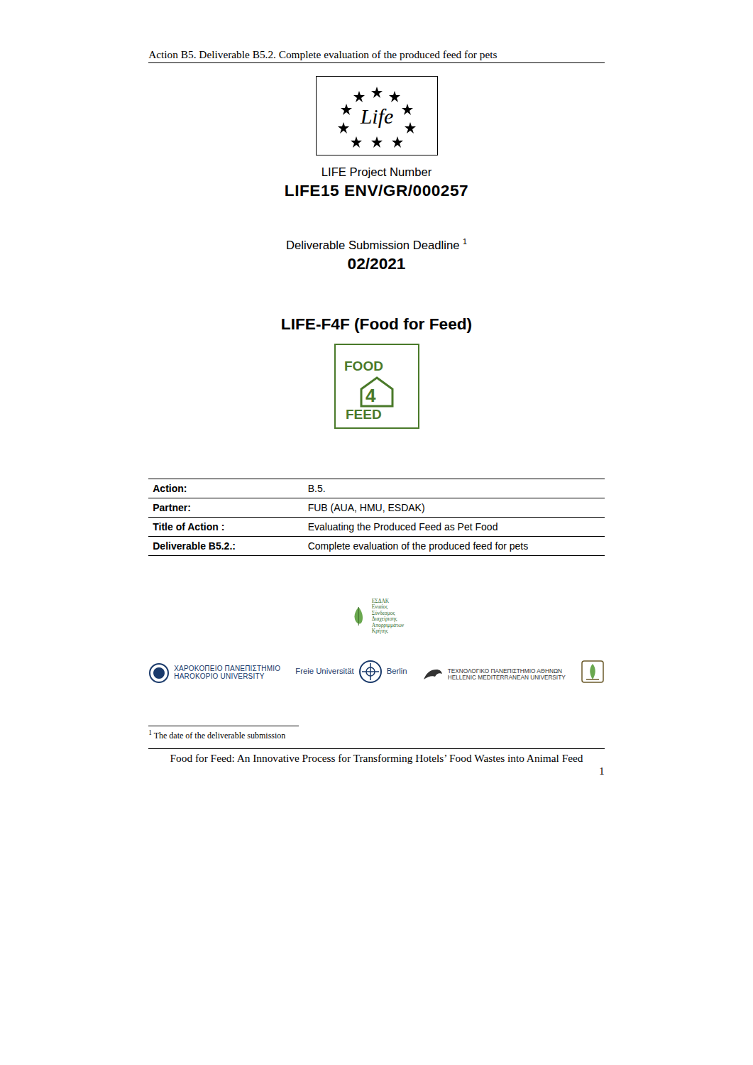Action B5. Deliverable B5.2. Complete evaluation of the produced feed for pets
Life
LIFE Project Number
LIFE15 ENV/GR/000257
Deliverable Submission Deadline 1
02/2021
LIFE-F4F (Food for Feed)
FOOD 4 FEED
| Action: | B.5. |
| Partner: | FUB (AUA, HMU, ESDAK) |
| Title of Action : | Evaluating the Produced Feed as Pet Food |
| Deliverable B5.2.: | Complete evaluation of the produced feed for pets |
ΕΣΔΑΚ
Ενιαίος
Σύνδεσμος
Διαχείρισης
Απορριμμάτων
Κρήτης
ΧΑΡΟΚΟΠΕΙΟ ΠΑΝΕΠΙΣΤΗΜΙΟ HAROKOPIO UNIVERSITY
Freie Universität
Berlin
ΤΕΧΝΟΛΟΓΙΚΟ ΠΑΝΕΠΙΣΤΗΜΙΟ ΑΘΗΝΩΝ
HELLENIC MEDITERRANEAN UNIVERSITY
1 The date of the deliverable submission
Food for Feed: An Innovative Process for Transforming Hotels’ Food Wastes into Animal Feed 1